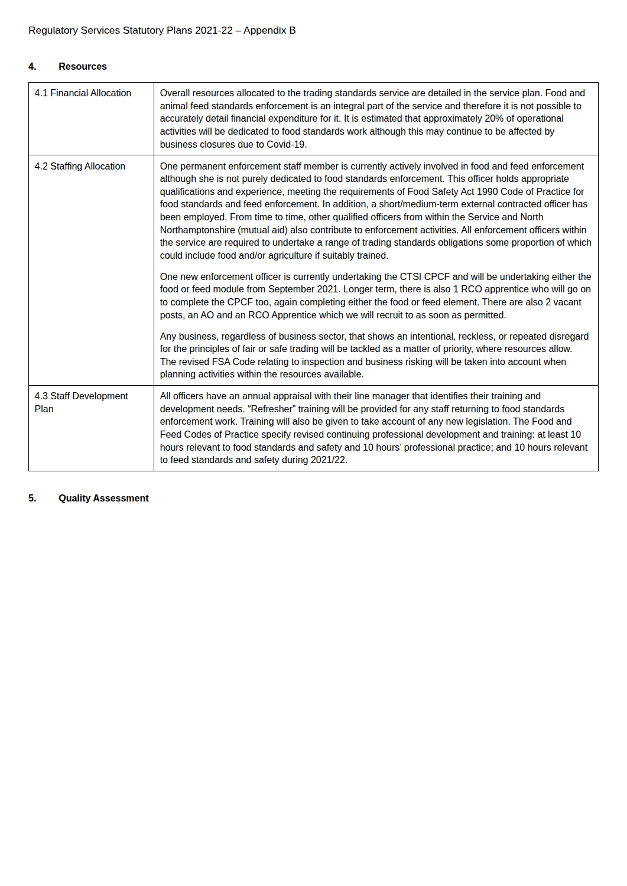Regulatory Services Statutory Plans 2021-22 – Appendix B
4. Resources
| 4.1 Financial Allocation | Overall resources allocated to the trading standards service are detailed in the service plan. Food and animal feed standards enforcement is an integral part of the service and therefore it is not possible to accurately detail financial expenditure for it. It is estimated that approximately 20% of operational activities will be dedicated to food standards work although this may continue to be affected by business closures due to Covid-19. |
| 4.2 Staffing Allocation | One permanent enforcement staff member is currently actively involved in food and feed enforcement although she is not purely dedicated to food standards enforcement. This officer holds appropriate qualifications and experience, meeting the requirements of Food Safety Act 1990 Code of Practice for food standards and feed enforcement. In addition, a short/medium-term external contracted officer has been employed. From time to time, other qualified officers from within the Service and North Northamptonshire (mutual aid) also contribute to enforcement activities. All enforcement officers within the service are required to undertake a range of trading standards obligations some proportion of which could include food and/or agriculture if suitably trained. One new enforcement officer is currently undertaking the CTSI CPCF and will be undertaking either the food or feed module from September 2021. Longer term, there is also 1 RCO apprentice who will go on to complete the CPCF too, again completing either the food or feed element. There are also 2 vacant posts, an AO and an RCO Apprentice which we will recruit to as soon as permitted. Any business, regardless of business sector, that shows an intentional, reckless, or repeated disregard for the principles of fair or safe trading will be tackled as a matter of priority, where resources allow. The revised FSA Code relating to inspection and business risking will be taken into account when planning activities within the resources available. |
| 4.3 Staff Development Plan | All officers have an annual appraisal with their line manager that identifies their training and development needs. “Refresher” training will be provided for any staff returning to food standards enforcement work. Training will also be given to take account of any new legislation. The Food and Feed Codes of Practice specify revised continuing professional development and training: at least 10 hours relevant to food standards and safety and 10 hours’ professional practice; and 10 hours relevant to feed standards and safety during 2021/22. |
5. Quality Assessment